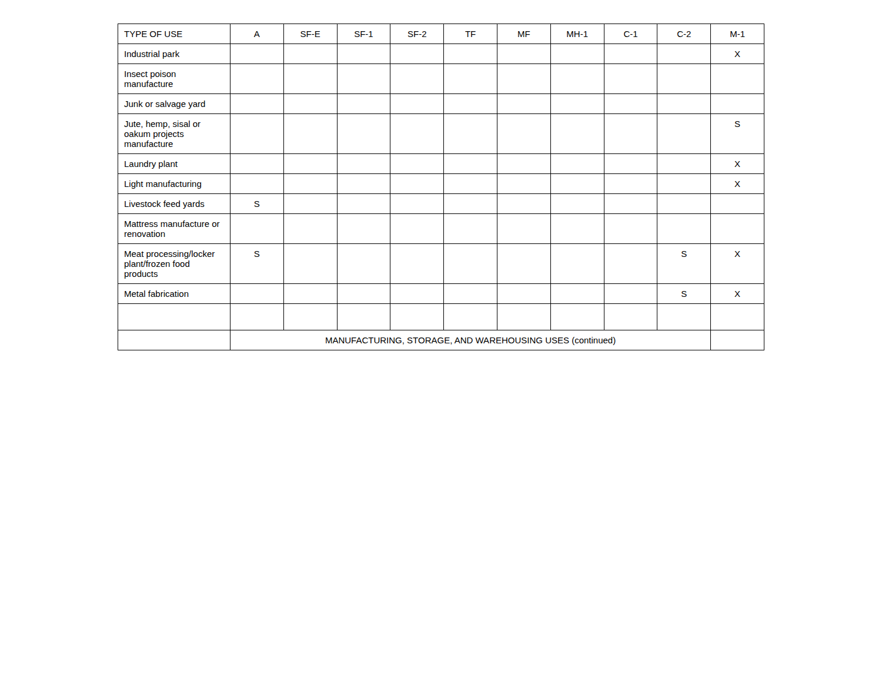| TYPE OF USE | A | SF-E | SF-1 | SF-2 | TF | MF | MH-1 | C-1 | C-2 | M-1 |
| --- | --- | --- | --- | --- | --- | --- | --- | --- | --- | --- |
| Industrial park | | | | | | | | | | X |
| Insect poison manufacture | | | | | | | | | | |
| Junk or salvage yard | | | | | | | | | | |
| Jute, hemp, sisal or oakum projects manufacture | | | | | | | | | | S |
| Laundry plant | | | | | | | | | | X |
| Light manufacturing | | | | | | | | | | X |
| Livestock feed yards | S | | | | | | | | | |
| Mattress manufacture or renovation | | | | | | | | | | |
| Meat processing/locker plant/frozen food products | S | | | | | | | | S | X |
| Metal fabrication | | | | | | | | | S | X |
| | MANUFACTURING, STORAGE, AND WAREHOUSING USES (continued) | |